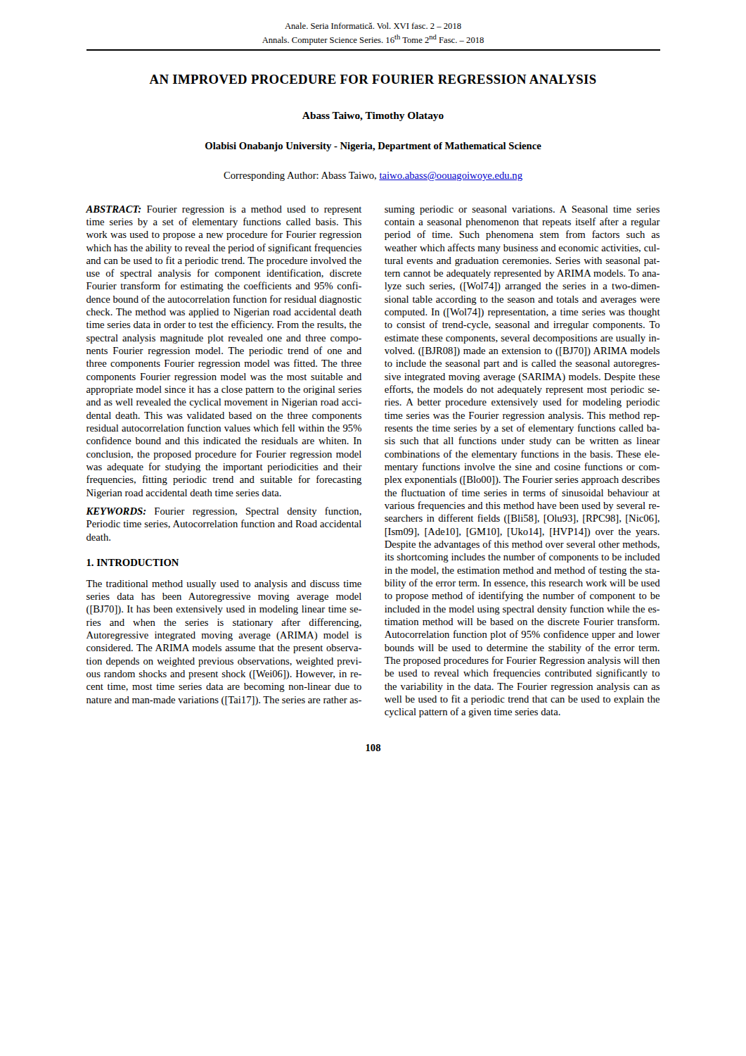Anale. Seria Informatică. Vol. XVI fasc. 2 – 2018
Annals. Computer Science Series. 16th Tome 2nd Fasc. – 2018
AN IMPROVED PROCEDURE FOR FOURIER REGRESSION ANALYSIS
Abass Taiwo, Timothy Olatayo
Olabisi Onabanjo University - Nigeria, Department of Mathematical Science
Corresponding Author: Abass Taiwo, taiwo.abass@oouagoiwoye.edu.ng
ABSTRACT: Fourier regression is a method used to represent time series by a set of elementary functions called basis. This work was used to propose a new procedure for Fourier regression which has the ability to reveal the period of significant frequencies and can be used to fit a periodic trend. The procedure involved the use of spectral analysis for component identification, discrete Fourier transform for estimating the coefficients and 95% confidence bound of the autocorrelation function for residual diagnostic check. The method was applied to Nigerian road accidental death time series data in order to test the efficiency. From the results, the spectral analysis magnitude plot revealed one and three components Fourier regression model. The periodic trend of one and three components Fourier regression model was fitted. The three components Fourier regression model was the most suitable and appropriate model since it has a close pattern to the original series and as well revealed the cyclical movement in Nigerian road accidental death. This was validated based on the three components residual autocorrelation function values which fell within the 95% confidence bound and this indicated the residuals are whiten. In conclusion, the proposed procedure for Fourier regression model was adequate for studying the important periodicities and their frequencies, fitting periodic trend and suitable for forecasting Nigerian road accidental death time series data.
KEYWORDS: Fourier regression, Spectral density function, Periodic time series, Autocorrelation function and Road accidental death.
1. INTRODUCTION
The traditional method usually used to analysis and discuss time series data has been Autoregressive moving average model ([BJ70]). It has been extensively used in modeling linear time series and when the series is stationary after differencing, Autoregressive integrated moving average (ARIMA) model is considered. The ARIMA models assume that the present observation depends on weighted previous observations, weighted previous random shocks and present shock ([Wei06]). However, in recent time, most time series data are becoming non-linear due to nature and man-made variations ([Tai17]). The series are rather assuming periodic or seasonal variations. A Seasonal time series contain a seasonal phenomenon that repeats itself after a regular period of time. Such phenomena stem from factors such as weather which affects many business and economic activities, cultural events and graduation ceremonies. Series with seasonal pattern cannot be adequately represented by ARIMA models. To analyze such series, ([Wol74]) arranged the series in a two-dimensional table according to the season and totals and averages were computed. In ([Wol74]) representation, a time series was thought to consist of trend-cycle, seasonal and irregular components. To estimate these components, several decompositions are usually involved. ([BJR08]) made an extension to ([BJ70]) ARIMA models to include the seasonal part and is called the seasonal autoregressive integrated moving average (SARIMA) models. Despite these efforts, the models do not adequately represent most periodic series. A better procedure extensively used for modeling periodic time series was the Fourier regression analysis. This method represents the time series by a set of elementary functions called basis such that all functions under study can be written as linear combinations of the elementary functions in the basis. These elementary functions involve the sine and cosine functions or complex exponentials ([Blo00]). The Fourier series approach describes the fluctuation of time series in terms of sinusoidal behaviour at various frequencies and this method have been used by several researchers in different fields ([Bli58], [Olu93], [RPC98], [Nic06], [Ism09], [Ade10], [GM10], [Uko14], [HVP14]) over the years. Despite the advantages of this method over several other methods, its shortcoming includes the number of components to be included in the model, the estimation method and method of testing the stability of the error term. In essence, this research work will be used to propose method of identifying the number of component to be included in the model using spectral density function while the estimation method will be based on the discrete Fourier transform. Autocorrelation function plot of 95% confidence upper and lower bounds will be used to determine the stability of the error term. The proposed procedures for Fourier Regression analysis will then be used to reveal which frequencies contributed significantly to the variability in the data. The Fourier regression analysis can as well be used to fit a periodic trend that can be used to explain the cyclical pattern of a given time series data.
108